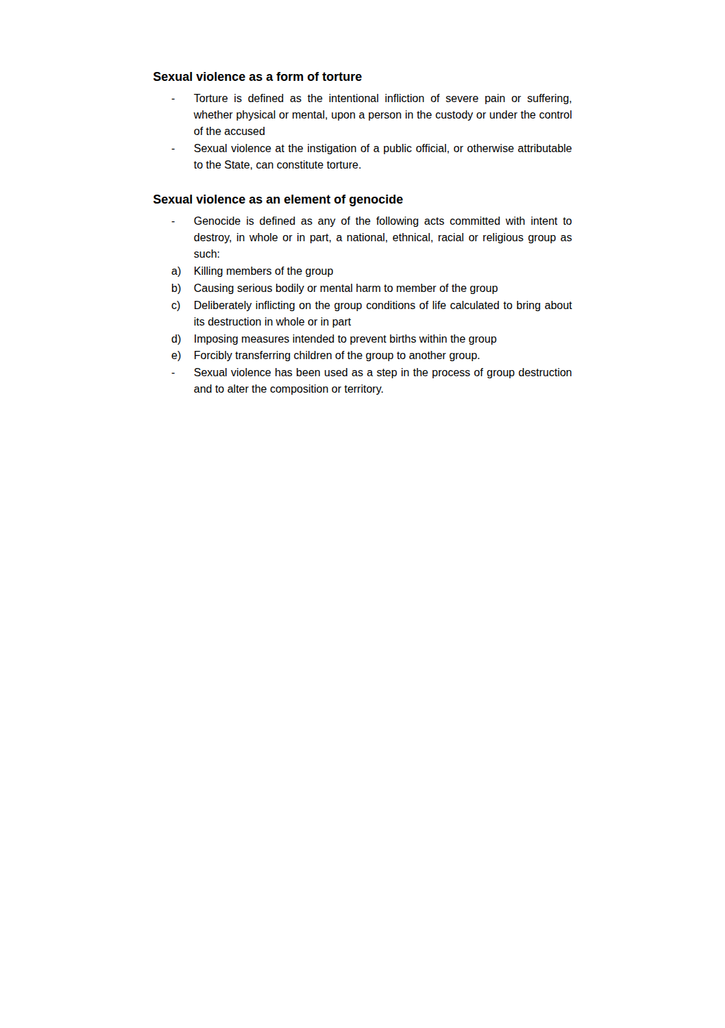Sexual violence as a form of torture
-Torture is defined as the intentional infliction of severe pain or suffering, whether physical or mental, upon a person in the custody or under the control of the accused
-Sexual violence at the instigation of a public official, or otherwise attributable to the State, can constitute torture.
Sexual violence as an element of genocide
-Genocide is defined as any of the following acts committed with intent to destroy, in whole or in part, a national, ethnical, racial or religious group as such:
a) Killing members of the group
b) Causing serious bodily or mental harm to member of the group
c) Deliberately inflicting on the group conditions of life calculated to bring about its destruction in whole or in part
d) Imposing measures intended to prevent births within the group
e) Forcibly transferring children of the group to another group.
-Sexual violence has been used as a step in the process of group destruction and to alter the composition or territory.